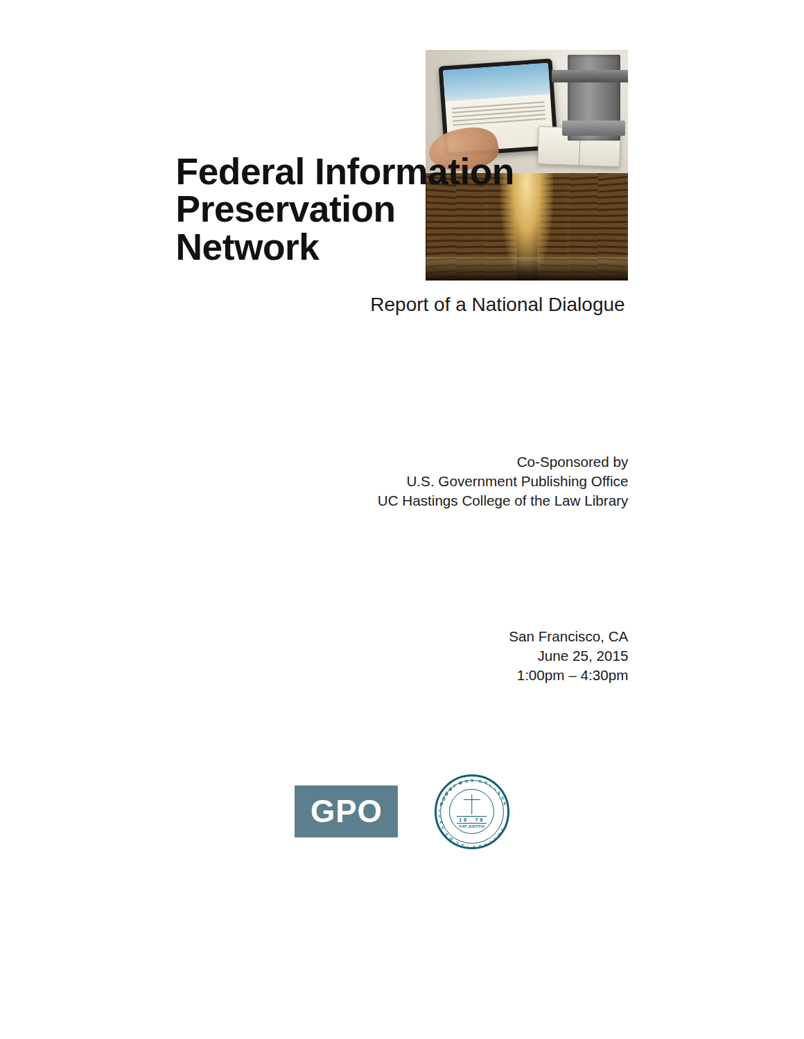Federal InformationPreservation Network
Report of a National Dialogue
Co-Sponsored by U.S. Government Publishing Office
UC Hastings College of the Law Library
San Francisco, CA
June 25, 2015
1:00pm – 4:30pm
GPO
H A S T I N G S C O L L E G E U N I V E R S I T Y O F C A L I F O R N I A
18 78
Fiat Justitia